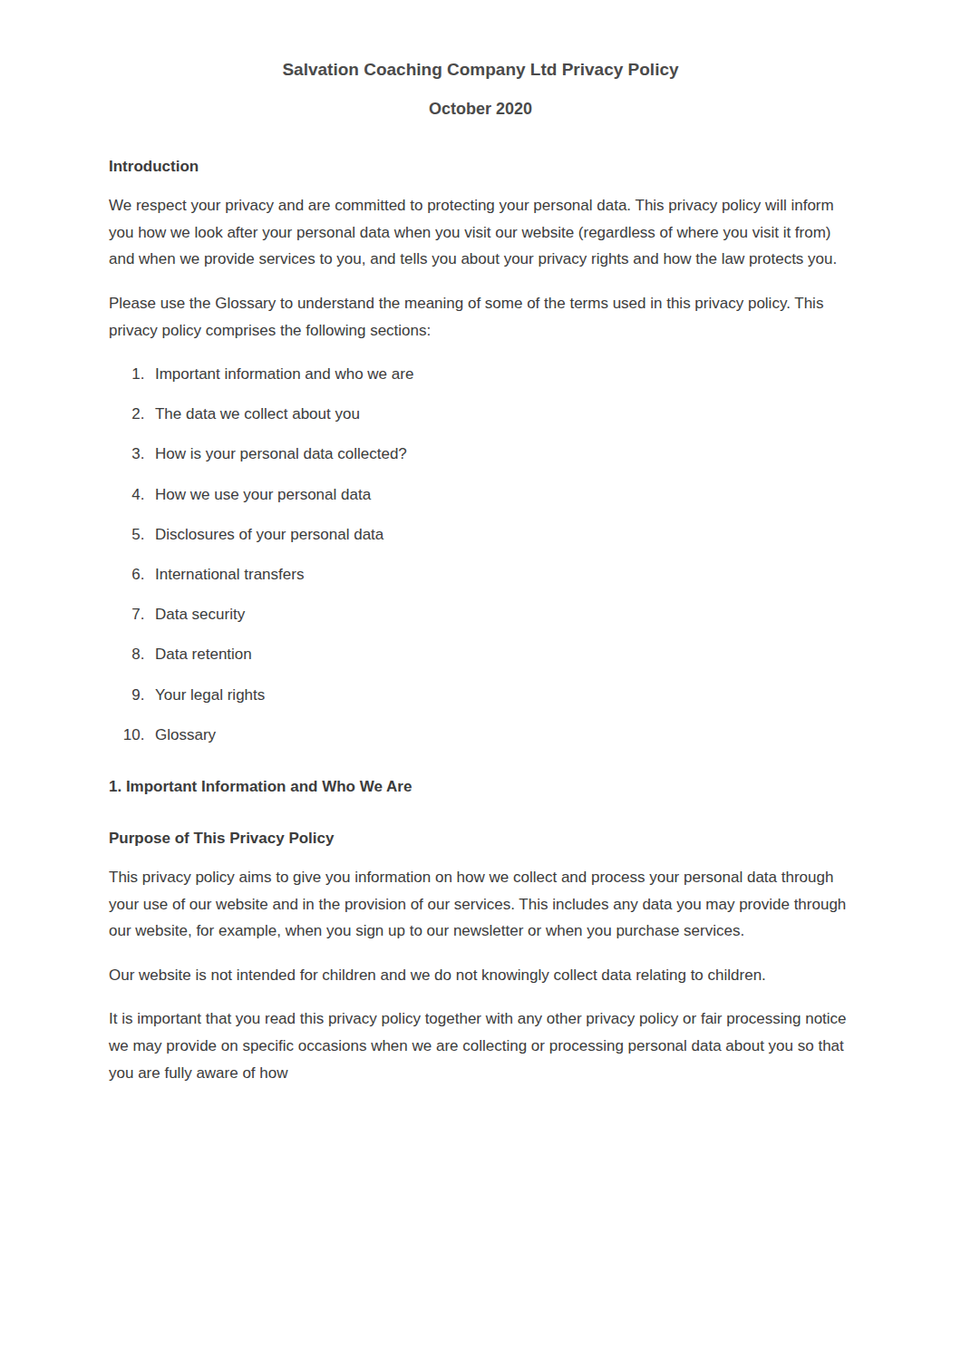Salvation Coaching Company Ltd Privacy Policy
October 2020
Introduction
We respect your privacy and are committed to protecting your personal data. This privacy policy will inform you how we look after your personal data when you visit our website (regardless of where you visit it from) and when we provide services to you, and tells you about your privacy rights and how the law protects you.
Please use the Glossary to understand the meaning of some of the terms used in this privacy policy. This privacy policy comprises the following sections:
Important information and who we are
The data we collect about you
How is your personal data collected?
How we use your personal data
Disclosures of your personal data
International transfers
Data security
Data retention
Your legal rights
Glossary
1. Important Information and Who We Are
Purpose of This Privacy Policy
This privacy policy aims to give you information on how we collect and process your personal data through your use of our website and in the provision of our services. This includes any data you may provide through our website, for example, when you sign up to our newsletter or when you purchase services.
Our website is not intended for children and we do not knowingly collect data relating to children.
It is important that you read this privacy policy together with any other privacy policy or fair processing notice we may provide on specific occasions when we are collecting or processing personal data about you so that you are fully aware of how